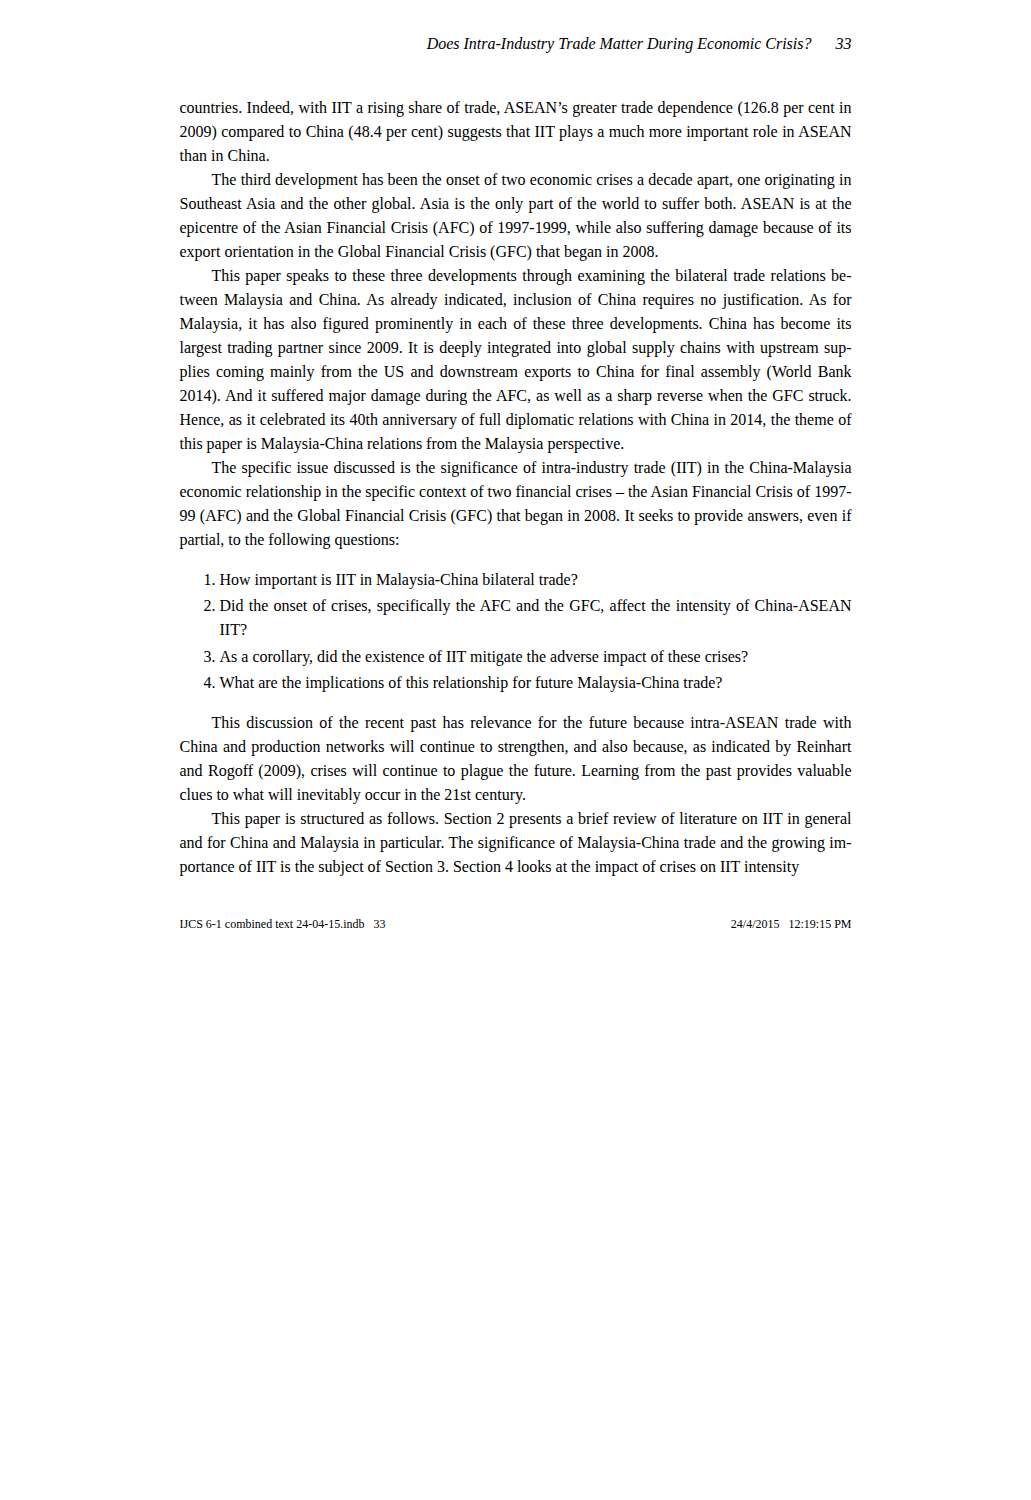Does Intra-Industry Trade Matter During Economic Crisis?33
countries. Indeed, with IIT a rising share of trade, ASEAN’s greater trade dependence (126.8 per cent in 2009) compared to China (48.4 per cent) suggests that IIT plays a much more important role in ASEAN than in China.
The third development has been the onset of two economic crises a decade apart, one originating in Southeast Asia and the other global. Asia is the only part of the world to suffer both. ASEAN is at the epicentre of the Asian Financial Crisis (AFC) of 1997-1999, while also suffering damage because of its export orientation in the Global Financial Crisis (GFC) that began in 2008.
This paper speaks to these three developments through examining the bilateral trade relations between Malaysia and China. As already indicated, inclusion of China requires no justification. As for Malaysia, it has also figured prominently in each of these three developments. China has become its largest trading partner since 2009. It is deeply integrated into global supply chains with upstream supplies coming mainly from the US and downstream exports to China for final assembly (World Bank 2014). And it suffered major damage during the AFC, as well as a sharp reverse when the GFC struck. Hence, as it celebrated its 40th anniversary of full diplomatic relations with China in 2014, the theme of this paper is Malaysia-China relations from the Malaysia perspective.
The specific issue discussed is the significance of intra-industry trade (IIT) in the China-Malaysia economic relationship in the specific context of two financial crises – the Asian Financial Crisis of 1997-99 (AFC) and the Global Financial Crisis (GFC) that began in 2008. It seeks to provide answers, even if partial, to the following questions:
How important is IIT in Malaysia-China bilateral trade?
Did the onset of crises, specifically the AFC and the GFC, affect the intensity of China-ASEAN IIT?
As a corollary, did the existence of IIT mitigate the adverse impact of these crises?
What are the implications of this relationship for future Malaysia-China trade?
This discussion of the recent past has relevance for the future because intra-ASEAN trade with China and production networks will continue to strengthen, and also because, as indicated by Reinhart and Rogoff (2009), crises will continue to plague the future. Learning from the past provides valuable clues to what will inevitably occur in the 21st century.
This paper is structured as follows. Section 2 presents a brief review of literature on IIT in general and for China and Malaysia in particular. The significance of Malaysia-China trade and the growing importance of IIT is the subject of Section 3. Section 4 looks at the impact of crises on IIT intensity
IJCS 6-1 combined text 24-04-15.indb 33 24/4/2015 12:19:15 PM